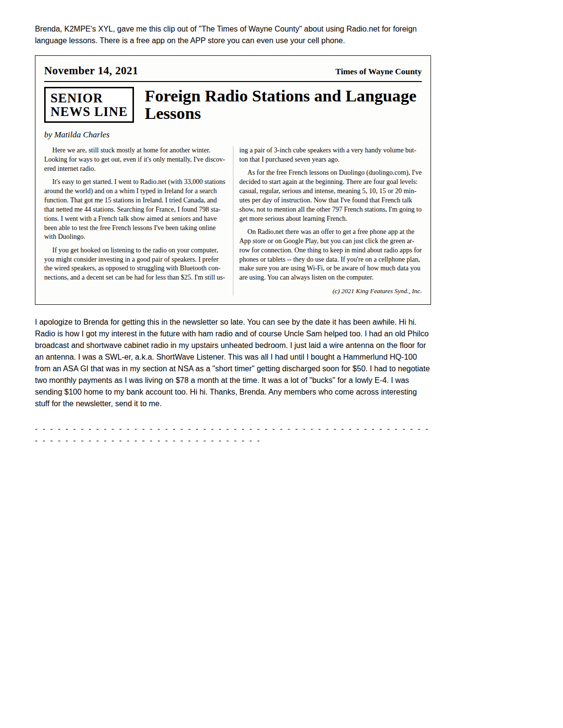Brenda, K2MPE's XYL, gave me this clip out of "The Times of Wayne County" about using Radio.net for foreign language lessons. There is a free app on the APP store you can even use your cell phone.
November 14, 2021 Times of Wayne County
Senior
News Line
Foreign Radio Stations and Language Lessons
by Matilda Charles
Here we are, still stuck mostly at home for another winter. Looking for ways to get out, even if it's only mentally, I've discovered internet radio.
It's easy to get started. I went to Radio.net (with 33,000 stations around the world) and on a whim I typed in Ireland for a search function. That got me 15 stations in Ireland. I tried Canada, and that netted me 44 stations. Searching for France, I found 798 stations. I went with a French talk show aimed at seniors and have been able to test the free French lessons I've been taking online with Duolingo.
If you get hooked on listening to the radio on your computer, you might consider investing in a good pair of speakers. I prefer the wired speakers, as opposed to struggling with Bluetooth connections, and a decent set can be had for less than $25. I'm still using a pair of 3-inch cube speakers with a very handy volume button that I purchased seven years ago.
As for the free French lessons on Duolingo (duolingo.com), I've decided to start again at the beginning. There are four goal levels: casual, regular, serious and intense, meaning 5, 10, 15 or 20 minutes per day of instruction. Now that I've found that French talk show, not to mention all the other 797 French stations, I'm going to get more serious about learning French.
On Radio.net there was an offer to get a free phone app at the App store or on Google Play, but you can just click the green arrow for connection. One thing to keep in mind about radio apps for phones or tablets -- they do use data. If you're on a cellphone plan, make sure you are using Wi-Fi, or be aware of how much data you are using. You can always listen on the computer.
(c) 2021 King Features Synd., Inc.
I apologize to Brenda for getting this in the newsletter so late. You can see by the date it has been awhile. Hi hi. Radio is how I got my interest in the future with ham radio and of course Uncle Sam helped too. I had an old Philco broadcast and shortwave cabinet radio in my upstairs unheated bedroom. I just laid a wire antenna on the floor for an antenna. I was a SWL-er, a.k.a. ShortWave Listener. This was all I had until I bought a Hammerlund HQ-100 from an ASA GI that was in my section at NSA as a "short timer" getting discharged soon for $50. I had to negotiate two monthly payments as I was living on $78 a month at the time. It was a lot of "bucks" for a lowly E-4. I was sending $100 home to my bank account too. Hi hi. Thanks, Brenda. Any members who come across interesting stuff for the newsletter, send it to me.
- - - - - - - - - - - - - - - - - - - - - - - - - - - - - - - - - - - - - - - - - - - - - - - - - - - - - - - - - - - - - - - - - - - - - - - - - - - - - - - - - -